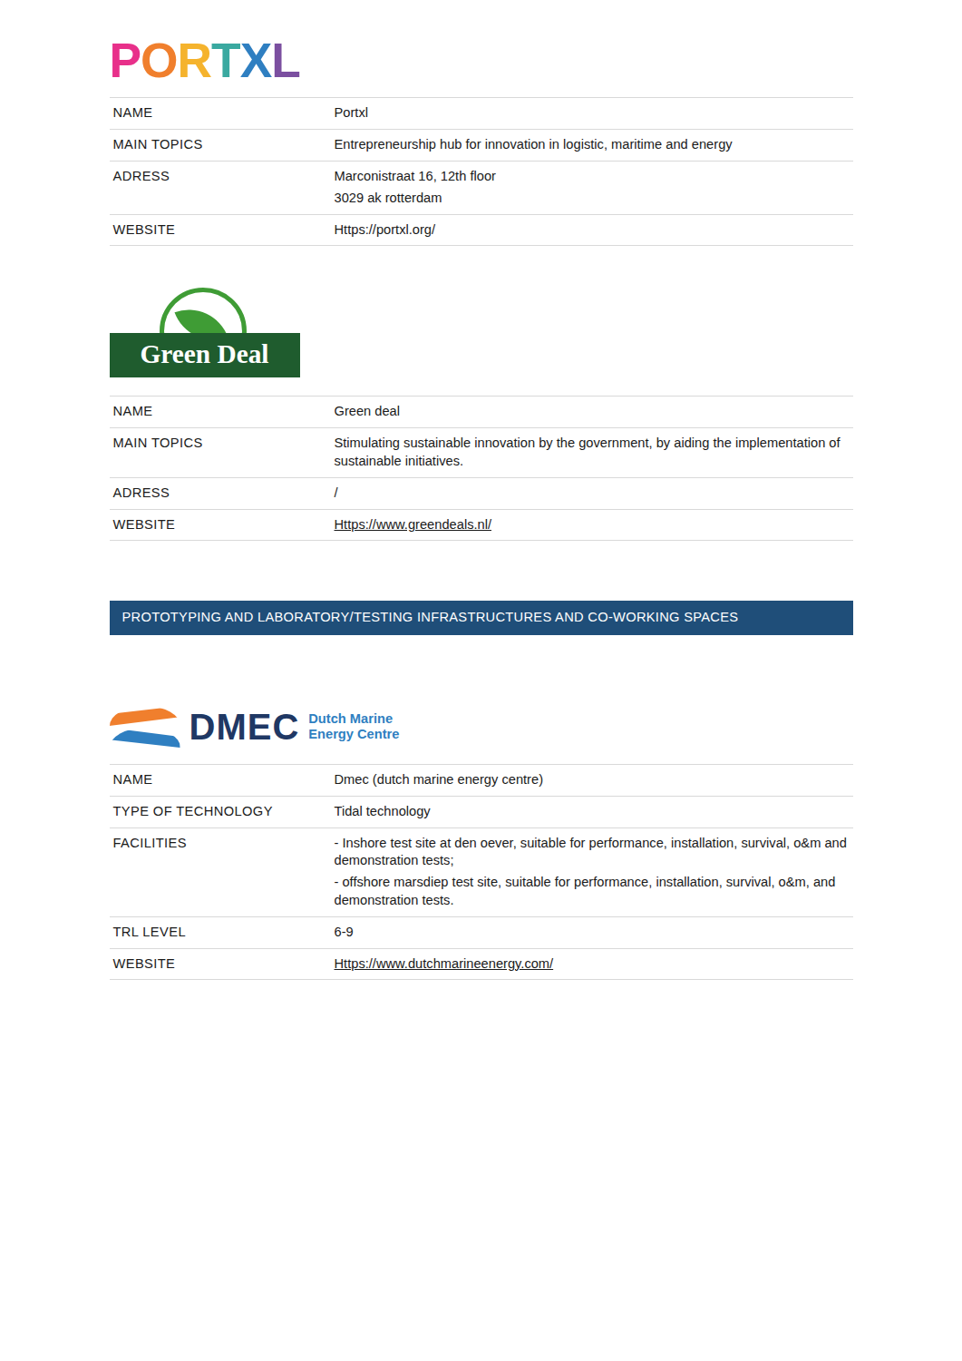PORTXL
| NAME | Portxl |
| MAIN TOPICS | Entrepreneurship hub for innovation in logistic, maritime and energy |
| ADRESS | Marconistraat 16, 12th floor 3029 ak rotterdam |
| WEBSITE | Https://portxl.org/ |
Green Deal
| NAME | Green deal |
| MAIN TOPICS | Stimulating sustainable innovation by the government, by aiding the implementation of sustainable initiatives. |
| ADRESS | / |
| WEBSITE | Https://www.greendeals.nl/ |
PROTOTYPING AND LABORATORY/TESTING INFRASTRUCTURES AND CO-WORKING SPACES
DMEC
Dutch Marine
Energy Centre
| NAME | Dmec (dutch marine energy centre) |
| TYPE OF TECHNOLOGY | Tidal technology |
| FACILITIES | - Inshore test site at den oever, suitable for performance, installation, survival, o&m and demonstration tests; - offshore marsdiep test site, suitable for performance, installation, survival, o&m, and demonstration tests. |
| TRL LEVEL | 6-9 |
| WEBSITE | Https://www.dutchmarineenergy.com/ |